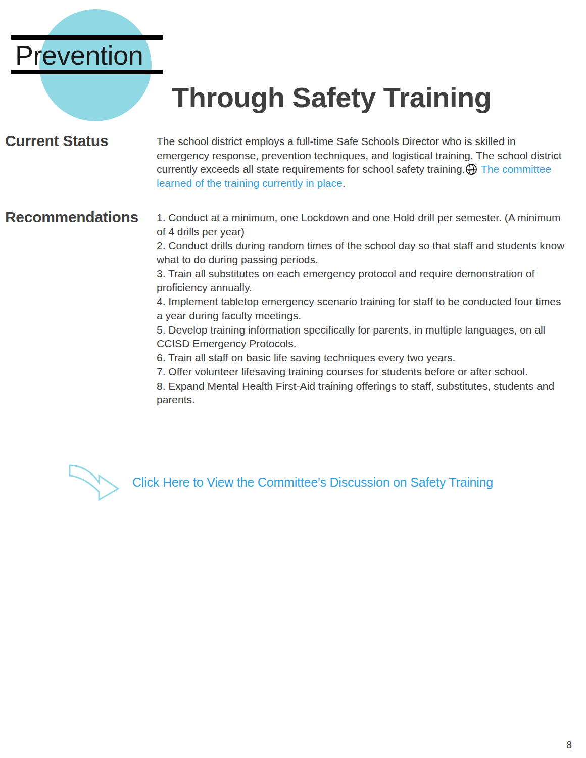Prevention
Through Safety Training
Current Status
The school district employs a full-time Safe Schools Director who is skilled in emergency response, prevention techniques, and logistical training. The school district currently exceeds all state requirements for school safety training.www The committee learned of the training currently in place.
Recommendations
1. Conduct at a minimum, one Lockdown and one Hold drill per semester. (A minimum of 4 drills per year)
2. Conduct drills during random times of the school day so that staff and students know what to do during passing periods.
3. Train all substitutes on each emergency protocol and require demonstration of proficiency annually.
4. Implement tabletop emergency scenario training for staff to be conducted four times a year during faculty meetings.
5. Develop training information specifically for parents, in multiple languages, on all CCISD Emergency Protocols.
6. Train all staff on basic life saving techniques every two years.
7. Offer volunteer lifesaving training courses for students before or after school.
8. Expand Mental Health First-Aid training offerings to staff, substitutes, students and parents.
Click Here to View the Committee's Discussion on Safety Training
8